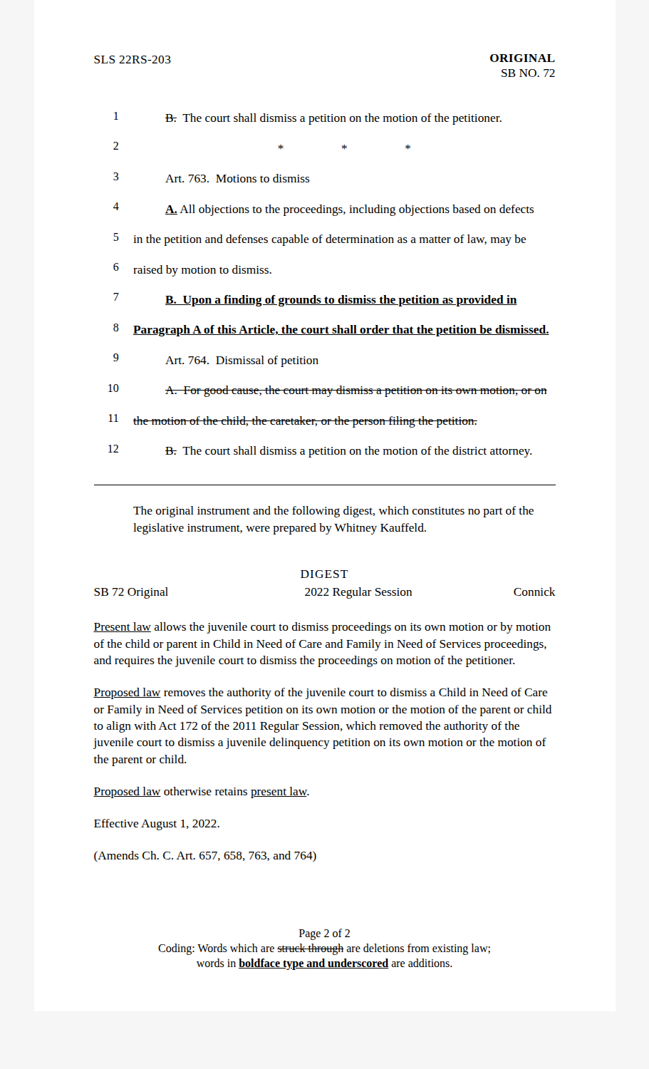SLS 22RS-203
ORIGINAL
SB NO. 72
B. The court shall dismiss a petition on the motion of the petitioner.
* * *
Art. 763. Motions to dismiss
A. All objections to the proceedings, including objections based on defects
in the petition and defenses capable of determination as a matter of law, may be
raised by motion to dismiss.
B. Upon a finding of grounds to dismiss the petition as provided in
Paragraph A of this Article, the court shall order that the petition be dismissed.
Art. 764. Dismissal of petition
A. For good cause, the court may dismiss a petition on its own motion, or on
the motion of the child, the caretaker, or the person filing the petition.
B. The court shall dismiss a petition on the motion of the district attorney.
The original instrument and the following digest, which constitutes no part of the legislative instrument, were prepared by Whitney Kauffeld.
DIGEST
| SB 72 Original | 2022 Regular Session | Connick |
Present law allows the juvenile court to dismiss proceedings on its own motion or by motion of the child or parent in Child in Need of Care and Family in Need of Services proceedings, and requires the juvenile court to dismiss the proceedings on motion of the petitioner.
Proposed law removes the authority of the juvenile court to dismiss a Child in Need of Care or Family in Need of Services petition on its own motion or the motion of the parent or child to align with Act 172 of the 2011 Regular Session, which removed the authority of the juvenile court to dismiss a juvenile delinquency petition on its own motion or the motion of the parent or child.
Proposed law otherwise retains present law.
Effective August 1, 2022.
(Amends Ch. C. Art. 657, 658, 763, and 764)
Page 2 of 2
Coding: Words which are struck through are deletions from existing law;
words in boldface type and underscored are additions.